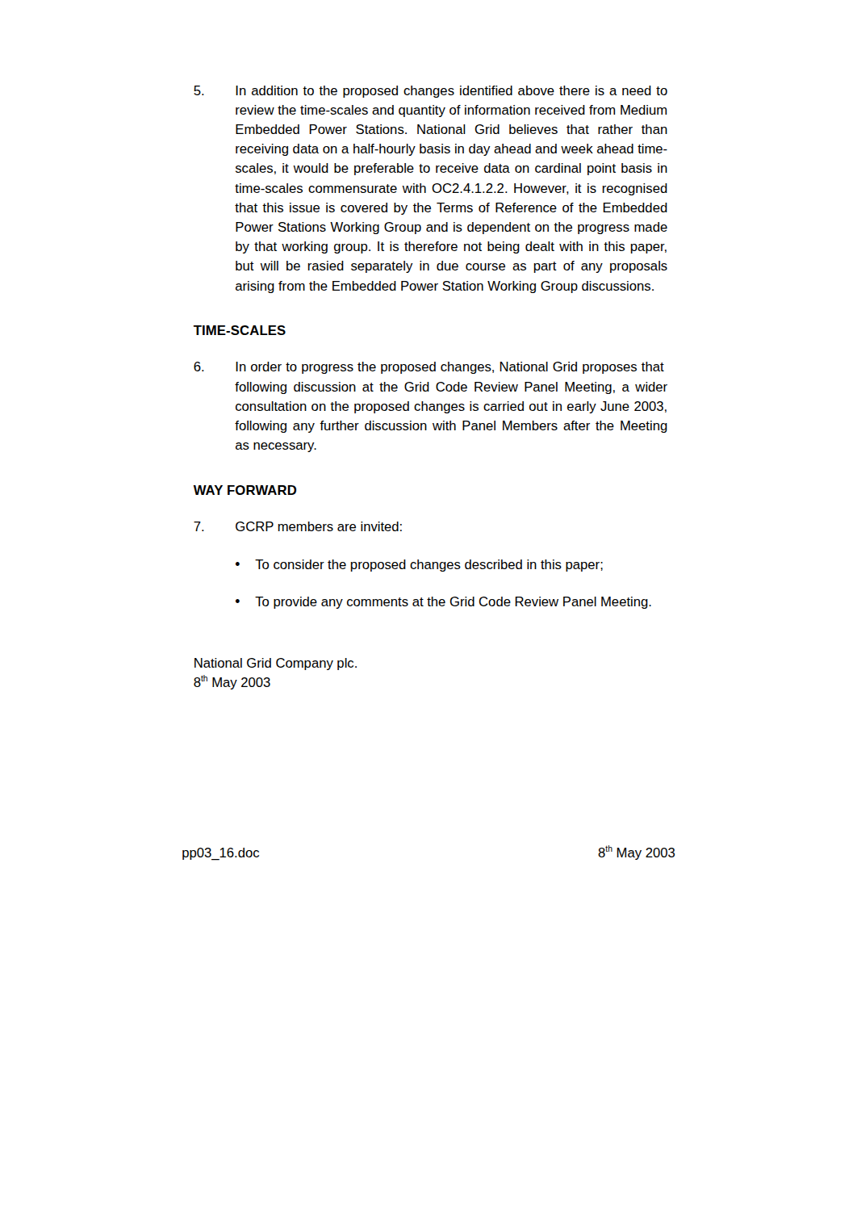5. In addition to the proposed changes identified above there is a need to review the time-scales and quantity of information received from Medium Embedded Power Stations. National Grid believes that rather than receiving data on a half-hourly basis in day ahead and week ahead time-scales, it would be preferable to receive data on cardinal point basis in time-scales commensurate with OC2.4.1.2.2. However, it is recognised that this issue is covered by the Terms of Reference of the Embedded Power Stations Working Group and is dependent on the progress made by that working group. It is therefore not being dealt with in this paper, but will be rasied separately in due course as part of any proposals arising from the Embedded Power Station Working Group discussions.
TIME-SCALES
6. In order to progress the proposed changes, National Grid proposes that following discussion at the Grid Code Review Panel Meeting, a wider consultation on the proposed changes is carried out in early June 2003, following any further discussion with Panel Members after the Meeting as necessary.
WAY FORWARD
7. GCRP members are invited:
To consider the proposed changes described in this paper;
To provide any comments at the Grid Code Review Panel Meeting.
National Grid Company plc.
8th May 2003
pp03_16.doc
8th May 2003